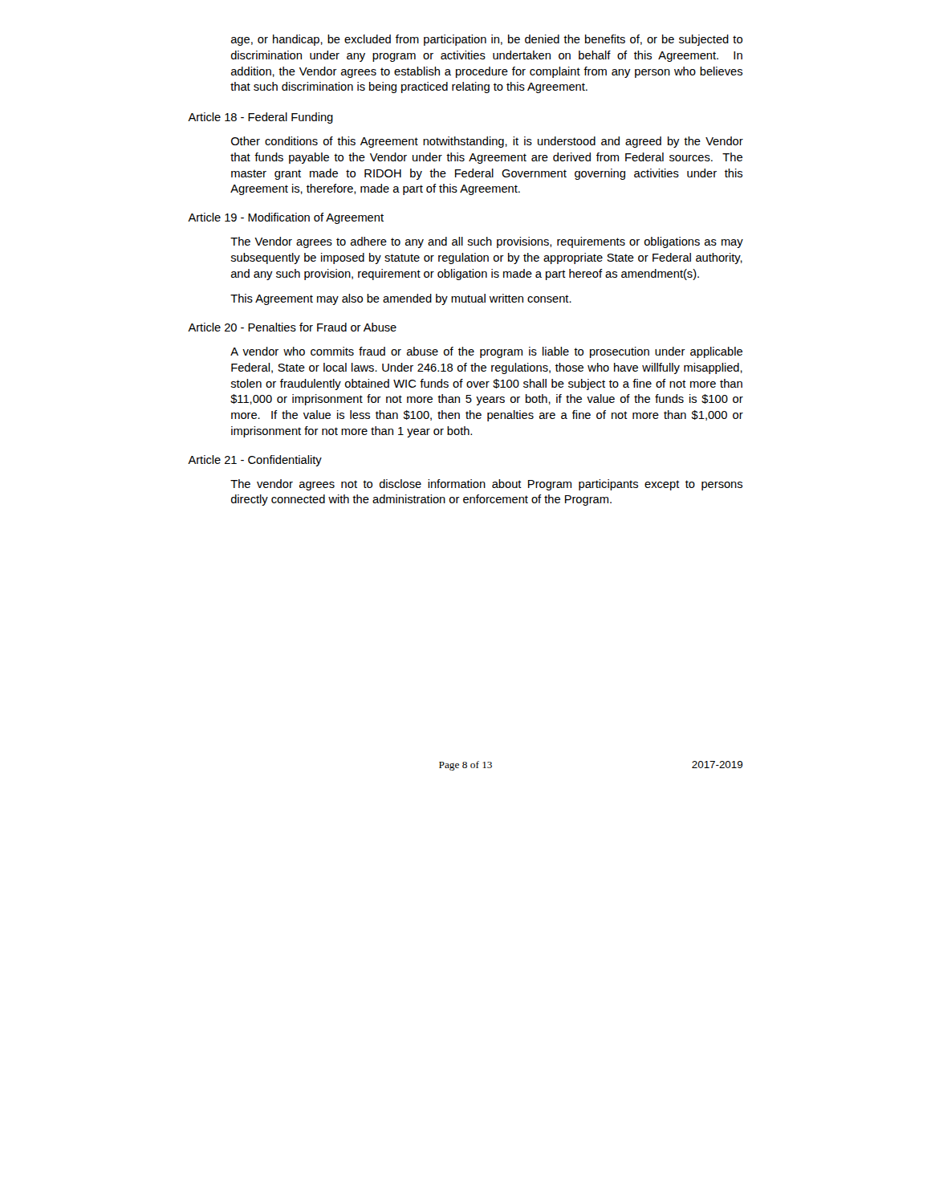age, or handicap, be excluded from participation in, be denied the benefits of, or be subjected to discrimination under any program or activities undertaken on behalf of this Agreement. In addition, the Vendor agrees to establish a procedure for complaint from any person who believes that such discrimination is being practiced relating to this Agreement.
Article 18 - Federal Funding
Other conditions of this Agreement notwithstanding, it is understood and agreed by the Vendor that funds payable to the Vendor under this Agreement are derived from Federal sources. The master grant made to RIDOH by the Federal Government governing activities under this Agreement is, therefore, made a part of this Agreement.
Article 19 - Modification of Agreement
The Vendor agrees to adhere to any and all such provisions, requirements or obligations as may subsequently be imposed by statute or regulation or by the appropriate State or Federal authority, and any such provision, requirement or obligation is made a part hereof as amendment(s).
This Agreement may also be amended by mutual written consent.
Article 20 - Penalties for Fraud or Abuse
A vendor who commits fraud or abuse of the program is liable to prosecution under applicable Federal, State or local laws. Under 246.18 of the regulations, those who have willfully misapplied, stolen or fraudulently obtained WIC funds of over $100 shall be subject to a fine of not more than $11,000 or imprisonment for not more than 5 years or both, if the value of the funds is $100 or more. If the value is less than $100, then the penalties are a fine of not more than $1,000 or imprisonment for not more than 1 year or both.
Article 21 - Confidentiality
The vendor agrees not to disclose information about Program participants except to persons directly connected with the administration or enforcement of the Program.
Page 8 of 13
2017-2019